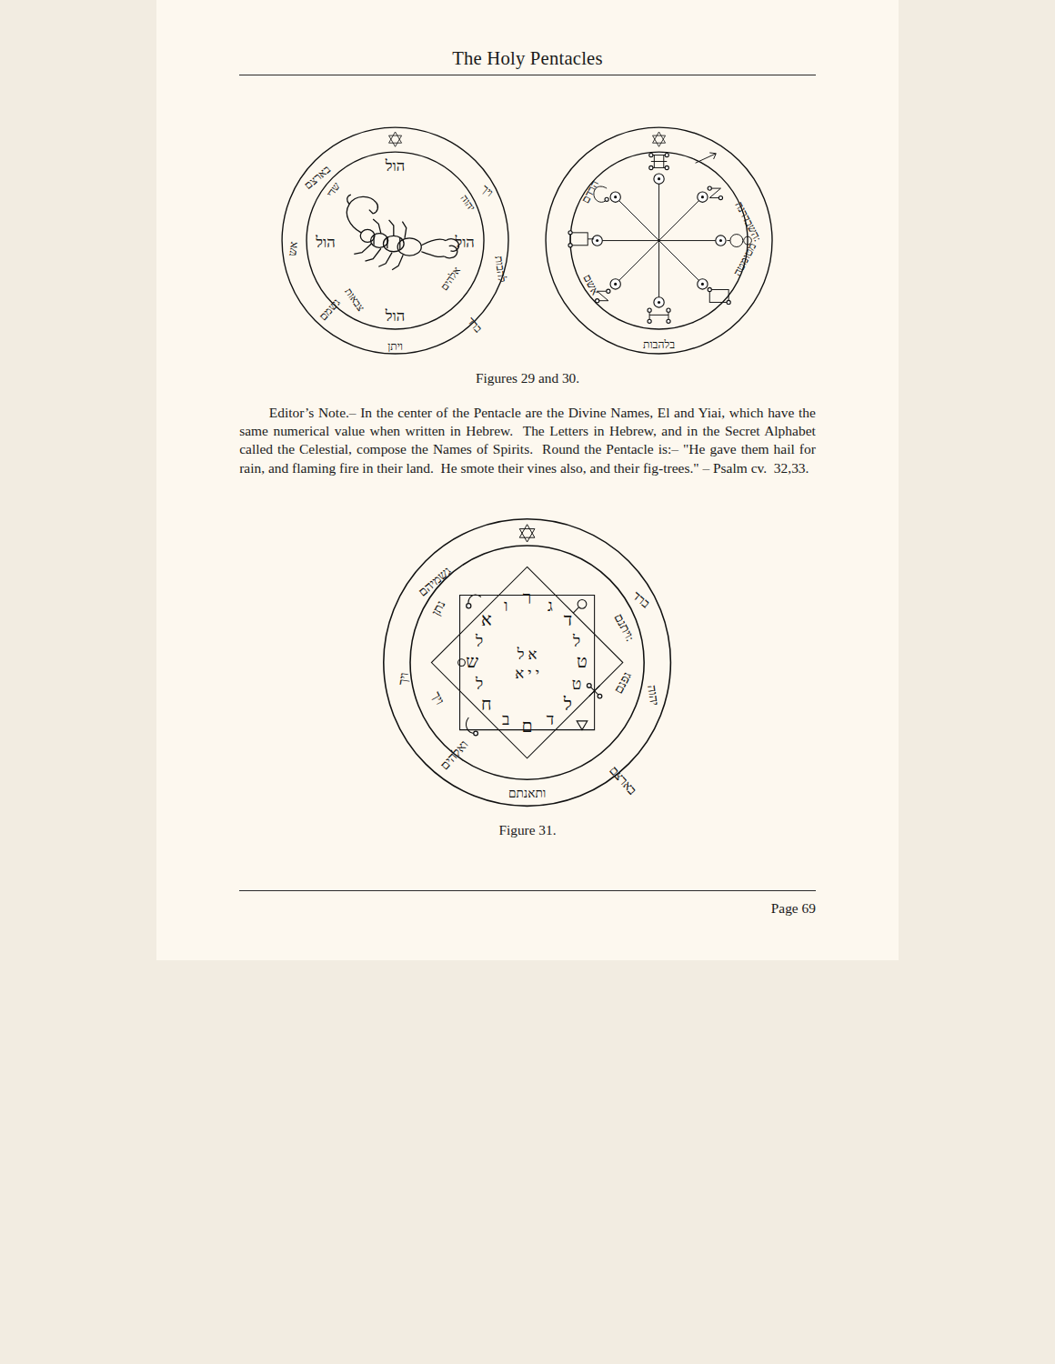The Holy Pentacles
הול הול הול הול יהוה אלהים שדי צבאות ויתן גשמם ברד אש להבות בארצם ויך השבדרנה: מטומטה הרדם אשם בלהבות
Figures 29 and 30.
Editor’s Note.– In the center of the Pentacle are the Divine Names, El and Yiai, which have the same numerical value when written in Hebrew. The Letters in Hebrew, and in the Secret Alphabet called the Celestial, compose the Names of Spirits. Round the Pentacle is:– "He gave them hail for rain, and flaming fire in their land. He smote their vines also, and their fig-trees." – Psalm cv. 32,33.
א ל י י א ר ם ש ט א ד ח ל ו ג ב ד ל ט ל ל ויתנם: גפנם נתן ויך ותאנתם ואלהים בארצם ויך יהוה גשמיהם ברד
Figure 31.
Page 69